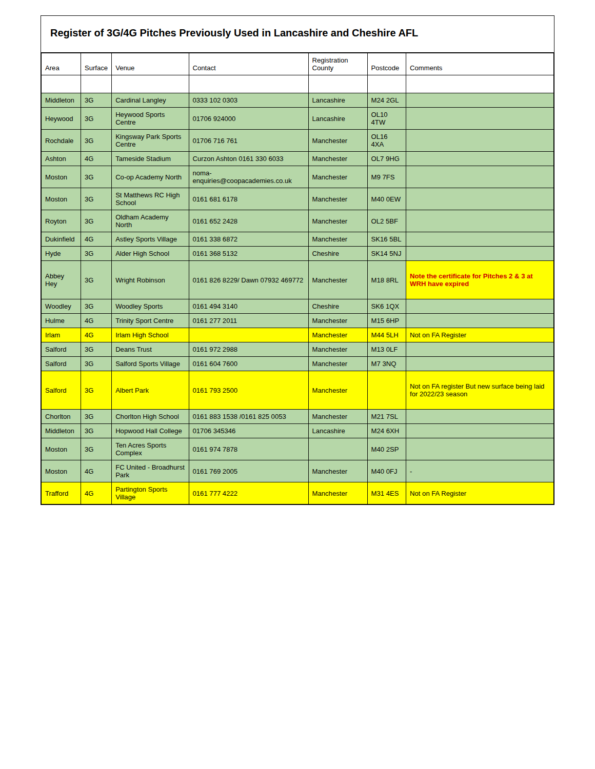Register of 3G/4G Pitches Previously Used in Lancashire and Cheshire AFL
| Area | Surface | Venue | Contact | Registration County | Postcode | Comments |
| --- | --- | --- | --- | --- | --- | --- |
| Middleton | 3G | Cardinal Langley | 0333 102 0303 | Lancashire | M24 2GL | |
| Heywood | 3G | Heywood Sports Centre | 01706 924000 | Lancashire | OL10 4TW | |
| Rochdale | 3G | Kingsway Park Sports Centre | 01706 716 761 | Manchester | OL16 4XA | |
| Ashton | 4G | Tameside Stadium | Curzon Ashton 0161 330 6033 | Manchester | OL7 9HG | |
| Moston | 3G | Co-op Academy North | noma-enquiries@coopacademies.co.uk | Manchester | M9 7FS | |
| Moston | 3G | St Matthews RC High School | 0161 681 6178 | Manchester | M40 0EW | |
| Royton | 3G | Oldham Academy North | 0161 652 2428 | Manchester | OL2 5BF | |
| Dukinfield | 4G | Astley Sports Village | 0161 338 6872 | Manchester | SK16 5BL | |
| Hyde | 3G | Alder High School | 0161 368 5132 | Cheshire | SK14 5NJ | |
| Abbey Hey | 3G | Wright Robinson | 0161 826 8229/ Dawn 07932 469772 | Manchester | M18 8RL | Note the certificate for Pitches 2 & 3 at WRH have expired |
| Woodley | 3G | Woodley Sports | 0161 494 3140 | Cheshire | SK6 1QX | |
| Hulme | 4G | Trinity Sport Centre | 0161 277 2011 | Manchester | M15 6HP | |
| Irlam | 4G | Irlam High School | | Manchester | M44 5LH | Not on FA Register |
| Salford | 3G | Deans Trust | 0161 972 2988 | Manchester | M13 0LF | |
| Salford | 3G | Salford Sports Village | 0161 604 7600 | Manchester | M7 3NQ | |
| Salford | 3G | Albert Park | 0161 793 2500 | Manchester | | Not on FA register But new surface being laid for 2022/23 season |
| Chorlton | 3G | Chorlton High School | 0161 883 1538 /0161 825 0053 | Manchester | M21 7SL | |
| Middleton | 3G | Hopwood Hall College | 01706 345346 | Lancashire | M24 6XH | |
| Moston | 3G | Ten Acres Sports Complex | 0161 974 7878 | | M40 2SP | |
| Moston | 4G | FC United - Broadhurst Park | 0161 769 2005 | Manchester | M40 0FJ | - |
| Trafford | 4G | Partington Sports Village | 0161 777 4222 | Manchester | M31 4ES | Not on FA Register |